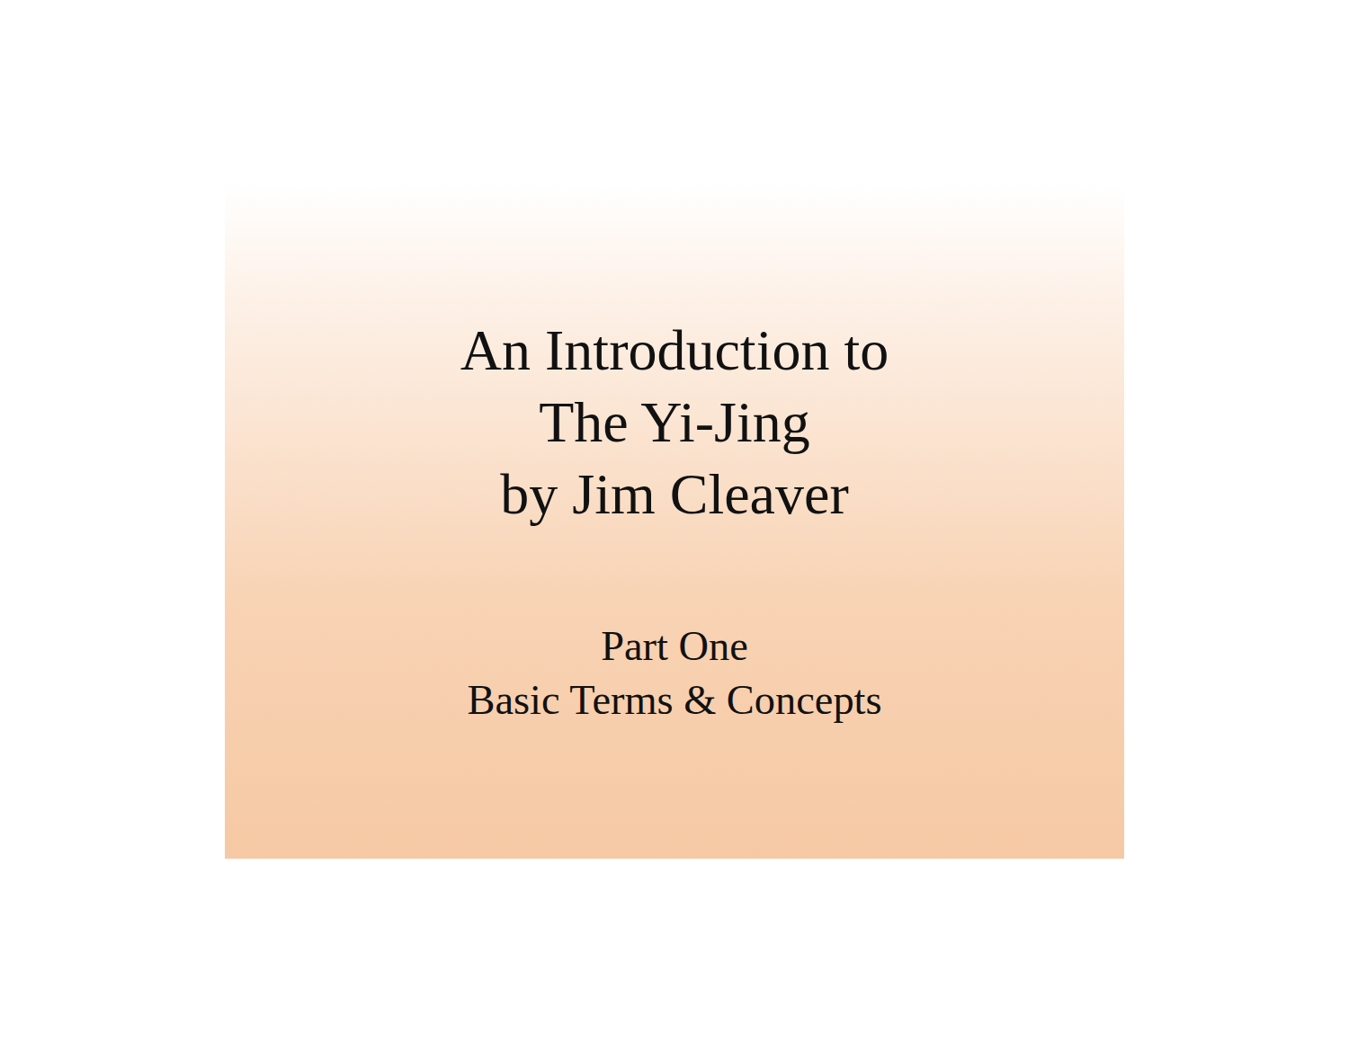An Introduction to
The Yi-Jing
by Jim Cleaver
Part One
Basic Terms & Concepts